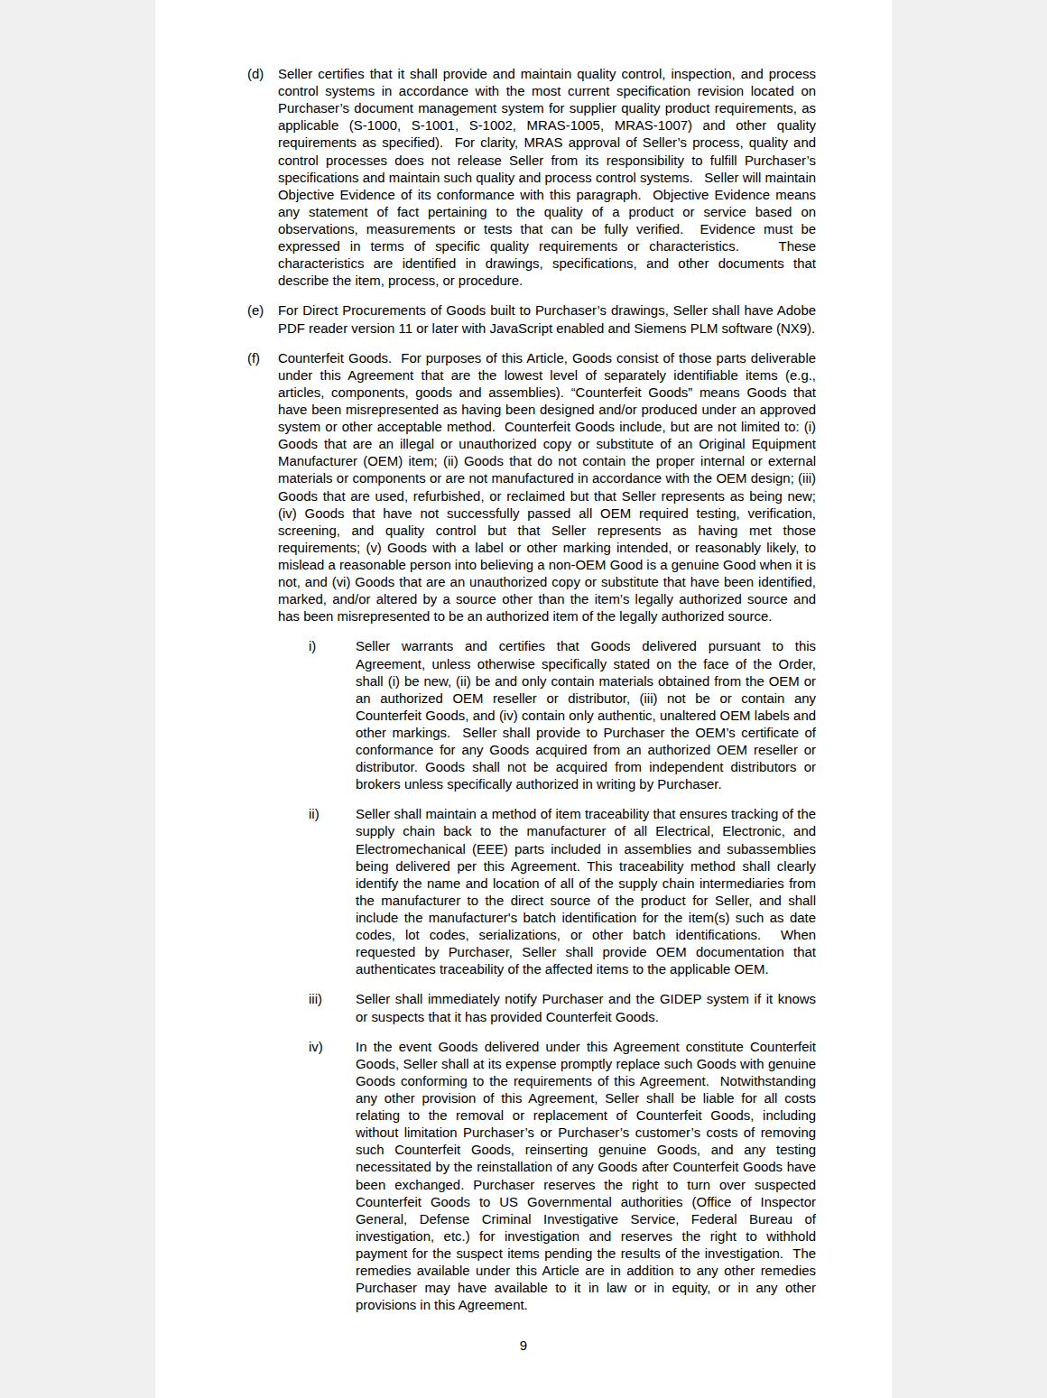(d)
Seller certifies that it shall provide and maintain quality control, inspection, and process control systems in accordance with the most current specification revision located on Purchaser’s document management system for supplier quality product requirements, as applicable (S-1000, S-1001, S-1002, MRAS-1005, MRAS-1007) and other quality requirements as specified). For clarity, MRAS approval of Seller’s process, quality and control processes does not release Seller from its responsibility to fulfill Purchaser’s specifications and maintain such quality and process control systems. Seller will maintain Objective Evidence of its conformance with this paragraph. Objective Evidence means any statement of fact pertaining to the quality of a product or service based on observations, measurements or tests that can be fully verified. Evidence must be expressed in terms of specific quality requirements or characteristics. These characteristics are identified in drawings, specifications, and other documents that describe the item, process, or procedure.
(e)
For Direct Procurements of Goods built to Purchaser’s drawings, Seller shall have Adobe PDF reader version 11 or later with JavaScript enabled and Siemens PLM software (NX9).
(f)
Counterfeit Goods. For purposes of this Article, Goods consist of those parts deliverable under this Agreement that are the lowest level of separately identifiable items (e.g., articles, components, goods and assemblies). “Counterfeit Goods” means Goods that have been misrepresented as having been designed and/or produced under an approved system or other acceptable method. Counterfeit Goods include, but are not limited to: (i) Goods that are an illegal or unauthorized copy or substitute of an Original Equipment Manufacturer (OEM) item; (ii) Goods that do not contain the proper internal or external materials or components or are not manufactured in accordance with the OEM design; (iii) Goods that are used, refurbished, or reclaimed but that Seller represents as being new; (iv) Goods that have not successfully passed all OEM required testing, verification, screening, and quality control but that Seller represents as having met those requirements; (v) Goods with a label or other marking intended, or reasonably likely, to mislead a reasonable person into believing a non-OEM Good is a genuine Good when it is not, and (vi) Goods that are an unauthorized copy or substitute that have been identified, marked, and/or altered by a source other than the item’s legally authorized source and has been misrepresented to be an authorized item of the legally authorized source.
i)
Seller warrants and certifies that Goods delivered pursuant to this Agreement, unless otherwise specifically stated on the face of the Order, shall (i) be new, (ii) be and only contain materials obtained from the OEM or an authorized OEM reseller or distributor, (iii) not be or contain any Counterfeit Goods, and (iv) contain only authentic, unaltered OEM labels and other markings. Seller shall provide to Purchaser the OEM’s certificate of conformance for any Goods acquired from an authorized OEM reseller or distributor. Goods shall not be acquired from independent distributors or brokers unless specifically authorized in writing by Purchaser.
ii)
Seller shall maintain a method of item traceability that ensures tracking of the supply chain back to the manufacturer of all Electrical, Electronic, and Electromechanical (EEE) parts included in assemblies and subassemblies being delivered per this Agreement. This traceability method shall clearly identify the name and location of all of the supply chain intermediaries from the manufacturer to the direct source of the product for Seller, and shall include the manufacturer's batch identification for the item(s) such as date codes, lot codes, serializations, or other batch identifications. When requested by Purchaser, Seller shall provide OEM documentation that authenticates traceability of the affected items to the applicable OEM.
iii)
Seller shall immediately notify Purchaser and the GIDEP system if it knows or suspects that it has provided Counterfeit Goods.
iv)
In the event Goods delivered under this Agreement constitute Counterfeit Goods, Seller shall at its expense promptly replace such Goods with genuine Goods conforming to the requirements of this Agreement. Notwithstanding any other provision of this Agreement, Seller shall be liable for all costs relating to the removal or replacement of Counterfeit Goods, including without limitation Purchaser’s or Purchaser’s customer’s costs of removing such Counterfeit Goods, reinserting genuine Goods, and any testing necessitated by the reinstallation of any Goods after Counterfeit Goods have been exchanged. Purchaser reserves the right to turn over suspected Counterfeit Goods to US Governmental authorities (Office of Inspector General, Defense Criminal Investigative Service, Federal Bureau of investigation, etc.) for investigation and reserves the right to withhold payment for the suspect items pending the results of the investigation. The remedies available under this Article are in addition to any other remedies Purchaser may have available to it in law or in equity, or in any other provisions in this Agreement.
9